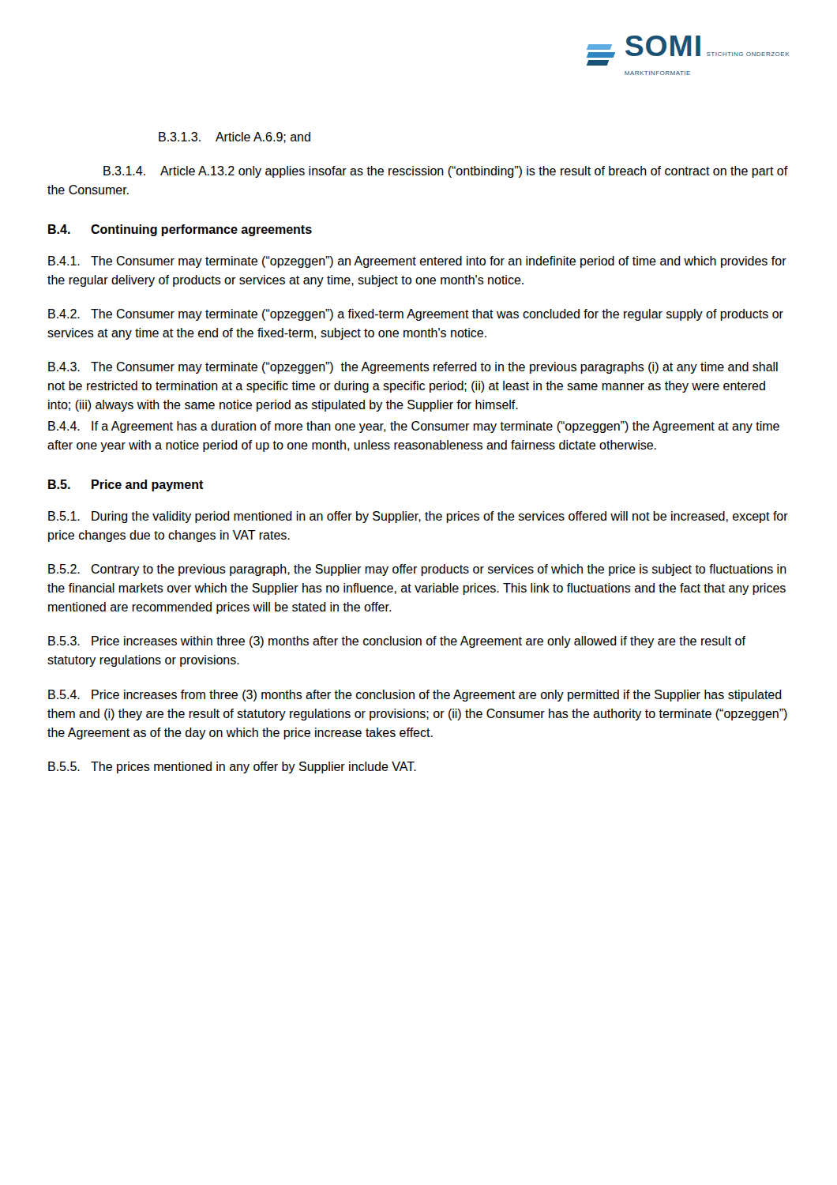SOMI STICHTING ONDERZOEK
MARKTINFORMATIE
B.3.1.3. Article A.6.9; and
B.3.1.4. Article A.13.2 only applies insofar as the rescission (“ontbinding”) is the result of breach of contract on the part of the Consumer.
B.4. Continuing performance agreements
B.4.1. The Consumer may terminate (“opzeggen”) an Agreement entered into for an indefinite period of time and which provides for the regular delivery of products or services at any time, subject to one month's notice.
B.4.2. The Consumer may terminate (“opzeggen”) a fixed-term Agreement that was concluded for the regular supply of products or services at any time at the end of the fixed-term, subject to one month's notice.
B.4.3. The Consumer may terminate (“opzeggen”) the Agreements referred to in the previous paragraphs (i) at any time and shall not be restricted to termination at a specific time or during a specific period; (ii) at least in the same manner as they were entered into; (iii) always with the same notice period as stipulated by the Supplier for himself.
B.4.4. If a Agreement has a duration of more than one year, the Consumer may terminate (“opzeggen”) the Agreement at any time after one year with a notice period of up to one month, unless reasonableness and fairness dictate otherwise.
B.5. Price and payment
B.5.1. During the validity period mentioned in an offer by Supplier, the prices of the services offered will not be increased, except for price changes due to changes in VAT rates.
B.5.2. Contrary to the previous paragraph, the Supplier may offer products or services of which the price is subject to fluctuations in the financial markets over which the Supplier has no influence, at variable prices. This link to fluctuations and the fact that any prices mentioned are recommended prices will be stated in the offer.
B.5.3. Price increases within three (3) months after the conclusion of the Agreement are only allowed if they are the result of statutory regulations or provisions.
B.5.4. Price increases from three (3) months after the conclusion of the Agreement are only permitted if the Supplier has stipulated them and (i) they are the result of statutory regulations or provisions; or (ii) the Consumer has the authority to terminate (“opzeggen”) the Agreement as of the day on which the price increase takes effect.
B.5.5. The prices mentioned in any offer by Supplier include VAT.